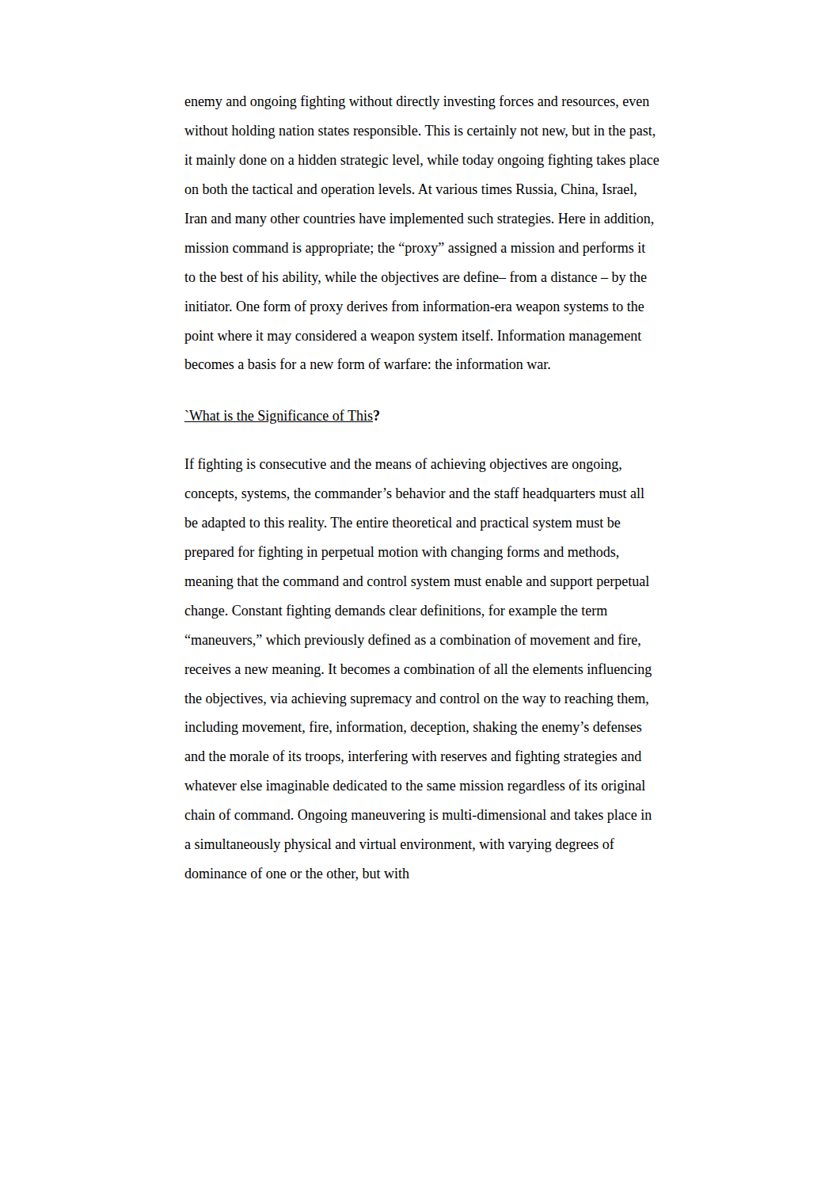enemy and ongoing fighting without directly investing forces and resources, even without holding nation states responsible. This is certainly not new, but in the past, it mainly done on a hidden strategic level, while today ongoing fighting takes place on both the tactical and operation levels. At various times Russia, China, Israel, Iran and many other countries have implemented such strategies. Here in addition, mission command is appropriate; the “proxy” assigned a mission and performs it to the best of his ability, while the objectives are define– from a distance – by the initiator. One form of proxy derives from information-era weapon systems to the point where it may considered a weapon system itself. Information management becomes a basis for a new form of warfare: the information war.
`What is the Significance of This?
If fighting is consecutive and the means of achieving objectives are ongoing, concepts, systems, the commander’s behavior and the staff headquarters must all be adapted to this reality. The entire theoretical and practical system must be prepared for fighting in perpetual motion with changing forms and methods, meaning that the command and control system must enable and support perpetual change. Constant fighting demands clear definitions, for example the term “maneuvers,” which previously defined as a combination of movement and fire, receives a new meaning. It becomes a combination of all the elements influencing the objectives, via achieving supremacy and control on the way to reaching them, including movement, fire, information, deception, shaking the enemy’s defenses and the morale of its troops, interfering with reserves and fighting strategies and whatever else imaginable dedicated to the same mission regardless of its original chain of command. Ongoing maneuvering is multi-dimensional and takes place in a simultaneously physical and virtual environment, with varying degrees of dominance of one or the other, but with